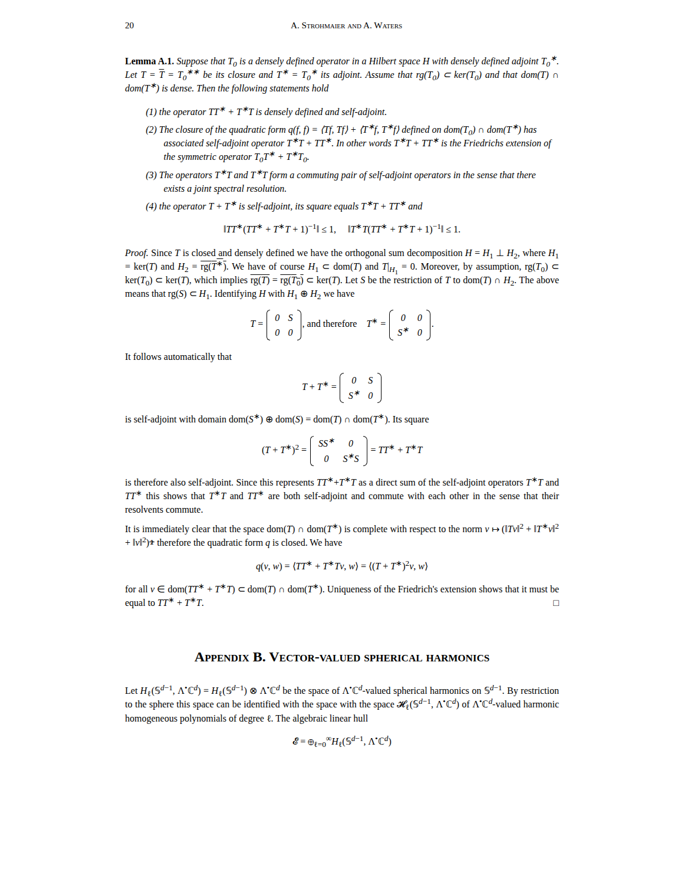20 A. Strohmaier and A. Waters
Lemma A.1. Suppose that T0 is a densely defined operator in a Hilbert space H with densely defined adjoint T0∗. Let T = T = T0∗∗ be its closure and T∗ = T0∗ its adjoint. Assume that rg(T0) ⊂ ker(T0) and that dom(T) ∩ dom(T∗) is dense. Then the following statements hold
the operator TT∗ + T∗T is densely defined and self-adjoint.
The closure of the quadratic form q(f, f) = ⟨Tf, Tf⟩ + ⟨T∗f, T∗f⟩ defined on dom(T0) ∩ dom(T∗) has associated self-adjoint operator T∗T + TT∗. In other words T∗T + TT∗ is the Friedrichs extension of the symmetric operator T0T∗ + T∗T0.
The operators T∗T and T∗T form a commuting pair of self-adjoint operators in the sense that there exists a joint spectral resolution.
the operator T + T∗ is self-adjoint, its square equals T∗T + TT∗ and
‖TT∗(TT∗ + T∗T + 1)−1‖ ≤ 1, ‖T∗T(TT∗ + T∗T + 1)−1‖ ≤ 1.
Proof. Since T is closed and densely defined we have the orthogonal sum decomposition H = H1 ⊥ H2, where H1 = ker(T) and H2 = rg(T∗). We have of course H1 ⊂ dom(T) and T|H1 = 0. Moreover, by assumption, rg(T0) ⊂ ker(T0) ⊂ ker(T), which implies rg(T) = rg(T0) ⊂ ker(T). Let S be the restriction of T to dom(T) ∩ H2. The above means that rg(S) ⊂ H1. Identifying H with H1 ⊕ H2 we have
T =
| 0 | S |
| 0 | 0 |
, and therefore T∗ =
| 0 | 0 |
| S ∗ | 0 |
.
It follows automatically that
T + T∗ =
| 0 | S |
| S ∗ | 0 |
is self-adjoint with domain dom(S∗) ⊕ dom(S) = dom(T) ∩ dom(T∗). Its square
(T + T∗)2 =
| SS ∗ | 0 |
| 0 | S ∗ S |
= TT∗ + T∗T
is therefore also self-adjoint. Since this represents TT∗+T∗T as a direct sum of the self-adjoint operators T∗T and TT∗ this shows that T∗T and TT∗ are both self-adjoint and commute with each other in the sense that their resolvents commute.
It is immediately clear that the space dom(T) ∩ dom(T∗) is complete with respect to the norm v ↦ (‖Tv‖2 + ‖T∗v‖2 + ‖v‖2)12 therefore the quadratic form q is closed. We have
q(v, w) = ⟨TT∗ + T∗Tv, w⟩ = ⟨(T + T∗)2v, w⟩
for all v ∈ dom(TT∗ + T∗T) ⊂ dom(T) ∩ dom(T∗). Uniqueness of the Friedrich's extension shows that it must be equal to TT∗ + T∗T. □
Appendix B. Vector-valued spherical harmonics
Let Hℓ(𝕊d−1, Λ•ℂd) = Hℓ(𝕊d−1) ⊗ Λ•ℂd be the space of Λ•ℂd-valued spherical harmonics on 𝕊d−1. By restriction to the sphere this space can be identified with the space with the space 𝓗ℓ(𝕊d−1, Λ•ℂd) of Λ•ℂd-valued harmonic homogeneous polynomials of degree ℓ. The algebraic linear hull
𝓔 = ⊕ℓ=0∞Hℓ(𝕊d−1, Λ•ℂd)